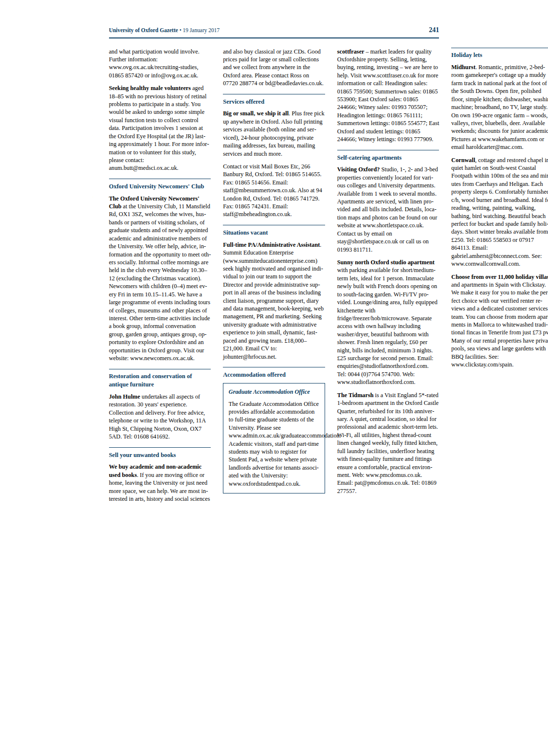University of Oxford Gazette • 19 January 2017
241
and what participation would involve. Further information: www.ovg.ox.ac.uk/recruiting-studies, 01865 857420 or info@ovg.ox.ac.uk.
Seeking healthy male volunteers aged 18–85 with no previous history of retinal problems to participate in a study. You would be asked to undergo some simple visual function tests to collect control data. Participation involves 1 session at the Oxford Eye Hospital (at the JR) lasting approximately 1 hour. For more information or to volunteer for this study, please contact: anum.butt@medsci.ox.ac.uk.
Oxford University Newcomers' Club
The Oxford University Newcomers' Club at the University Club, 11 Mansfield Rd, OX1 3SZ, welcomes the wives, husbands or partners of visiting scholars, of graduate students and of newly appointed academic and administrative members of the University. We offer help, advice, information and the opportunity to meet others socially. Informal coffee mornings are held in the club every Wednesday 10.30–12 (excluding the Christmas vacation). Newcomers with children (0–4) meet every Fri in term 10.15–11.45. We have a large programme of events including tours of colleges, museums and other places of interest. Other term-time activities include a book group, informal conversation group, garden group, antiques group, opportunity to explore Oxfordshire and an opportunities in Oxford group. Visit our website: www.newcomers.ox.ac.uk.
Restoration and conservation of antique furniture
John Hulme undertakes all aspects of restoration. 30 years' experience. Collection and delivery. For free advice, telephone or write to the Workshop, 11A High St, Chipping Norton, Oxon, OX7 5AD. Tel: 01608 641692.
Sell your unwanted books
We buy academic and non-academic used books. If you are moving office or home, leaving the University or just need more space, we can help. We are most interested in arts, history and social sciences and also buy classical or jazz CDs. Good prices paid for large or small collections and we collect from anywhere in the Oxford area. Please contact Ross on 07720 288774 or bd@beadledavies.co.uk.
Services offered
Big or small, we ship it all. Plus free pick up anywhere in Oxford. Also full printing services available (both online and serviced), 24-hour photocopying, private mailing addresses, fax bureau, mailing services and much more.
Contact or visit Mail Boxes Etc, 266 Banbury Rd, Oxford. Tel: 01865 514655. Fax: 01865 514656. Email: staff@mbesummertown.co.uk. Also at 94 London Rd, Oxford. Tel: 01865 741729. Fax: 01865 742431. Email: staff@mbeheadington.co.uk.
Situations vacant
Full-time PA/Administrative Assistant. Summit Education Enterprise (www.summiteducationenterprise.com) seek highly motivated and organised individual to join our team to support the Director and provide administrative support in all areas of the business including client liaison, programme support, diary and data management, book-keeping, web management, PR and marketing. Seeking university graduate with administrative experience to join small, dynamic, fast-paced and growing team. £18,000–£21,000. Email CV to: johunter@hrfocus.net.
Accommodation offered
Graduate Accommodation Office
The Graduate Accommodation Office provides affordable accommodation to full-time graduate students of the University. Please see www.admin.ox.ac.uk/graduateaccommodation. Academic visitors, staff and part-time students may wish to register for Student Pad, a website where private landlords advertise for tenants associated with the University: www.oxfordstudentpad.co.uk.
scottfraser – market leaders for quality Oxfordshire property. Selling, letting, buying, renting, investing – we are here to help. Visit www.scottfraser.co.uk for more information or call: Headington sales: 01865 759500; Summertown sales: 01865 553900; East Oxford sales: 01865 244666; Witney sales: 01993 705507; Headington lettings: 01865 761111; Summertown lettings: 01865 554577; East Oxford and student lettings: 01865 244666; Witney lettings: 01993 777909.
Self-catering apartments
Visiting Oxford? Studio, 1-, 2- and 3-bed properties conveniently located for various colleges and University departments. Available from 1 week to several months. Apartments are serviced, with linen provided and all bills included. Details, location maps and photos can be found on our website at www.shortletspace.co.uk. Contact us by email on stay@shortletspace.co.uk or call us on 01993 811711.
Sunny north Oxford studio apartment with parking available for short/medium-term lets, ideal for 1 person. Immaculate newly built with French doors opening on to south-facing garden. Wi-Fi/TV provided. Lounge/dining area, fully equipped kitchenette with fridge/freezer/hob/microwave. Separate access with own hallway including washer/dryer, beautiful bathroom with shower. Fresh linen regularly, £60 per night, bills included, minimum 3 nights. £25 surcharge for second person. Email: enquiries@studioflatnorthoxford.com. Tel: 0044 (0)7764 574700. Web: www.studioflatnorthoxford.com.
The Tidmarsh is a Visit England 5*-rated 1-bedroom apartment in the Oxford Castle Quarter, refurbished for its 10th anniversary. A quiet, central location, so ideal for professional and academic short-term lets. Wi-Fi, all utilities, highest thread-count linen changed weekly, fully fitted kitchen, full laundry facilities, underfloor heating with finest-quality furniture and fittings ensure a comfortable, practical environment. Web: www.pmcdomus.co.uk. Email: pat@pmcdomus.co.uk. Tel: 01869 277557.
Holiday lets
Midhurst. Romantic, primitive, 2-bedroom gamekeeper's cottage up a muddy farm track in national park at the foot of the South Downs. Open fire, polished floor, simple kitchen; dishwasher, washing machine; broadband, no TV, large study. On own 190-acre organic farm – woods, valleys, river, bluebells, deer. Available weekends; discounts for junior academics. Pictures at www.wakehamfarm.com or email haroldcarter@mac.com.
Cornwall, cottage and restored chapel in quiet hamlet on South-west Coastal Footpath within 100m of the sea and minutes from Caerhays and Heligan. Each property sleeps 6. Comfortably furnished, c/h, wood burner and broadband. Ideal for reading, writing, painting, walking, bathing, bird watching. Beautiful beach perfect for bucket and spade family holidays. Short winter breaks available from £250. Tel: 01865 558503 or 07917 864113. Email: gabriel.amherst@btconnect.com. See: www.cornwallcornwall.com.
Choose from over 11,000 holiday villas and apartments in Spain with Clickstay. We make it easy for you to make the perfect choice with our verified renter reviews and a dedicated customer services team. You can choose from modern apartments in Mallorca to whitewashed traditional fincas in Tenerife from just £73 pw! Many of our rental properties have private pools, sea views and large gardens with BBQ facilities. See: www.clickstay.com/spain.